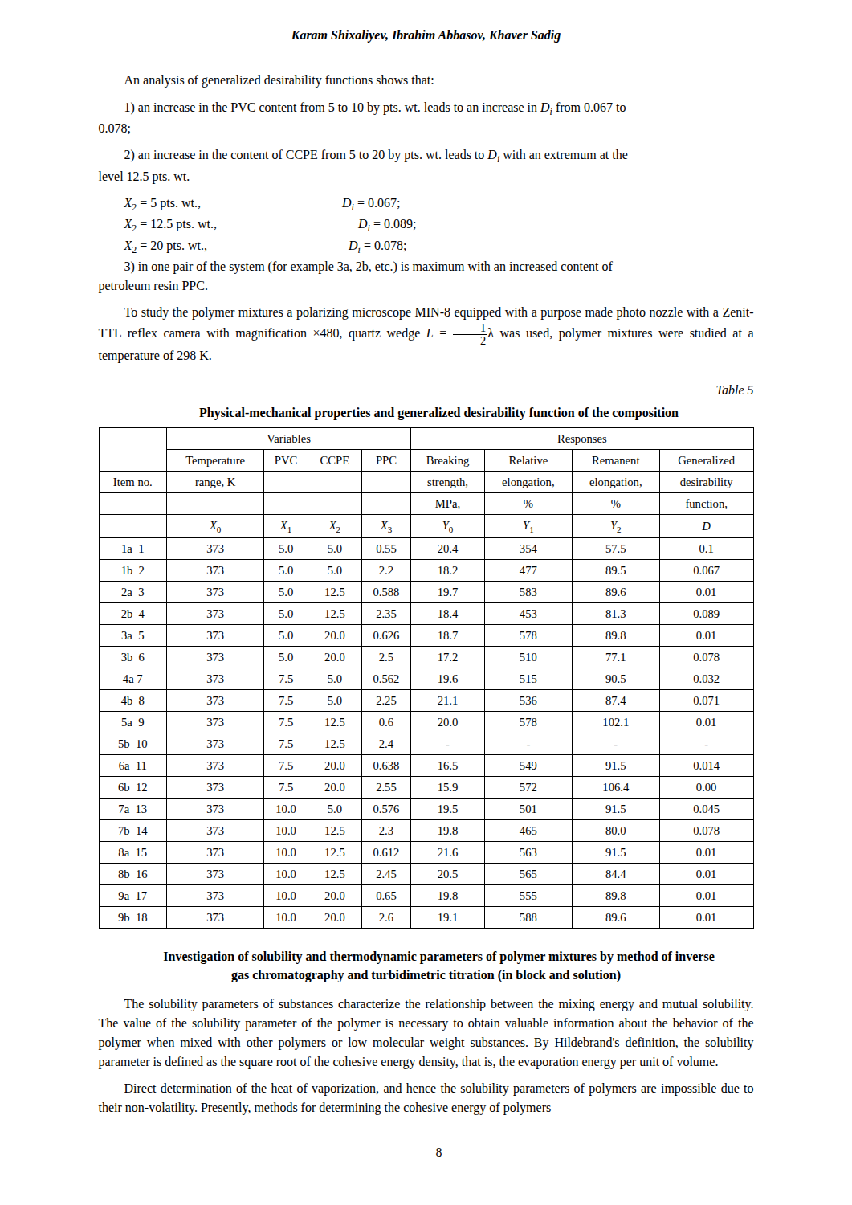Karam Shixaliyev, Ibrahim Abbasov, Khaver Sadig
An analysis of generalized desirability functions shows that:
1) an increase in the PVC content from 5 to 10 by pts. wt. leads to an increase in Di from 0.067 to
0.078;
2) an increase in the content of CCPE from 5 to 20 by pts. wt. leads to Di with an extremum at the
level 12.5 pts. wt.
X2 = 5 pts. wt., Di = 0.067;
X2 = 12.5 pts. wt., Di = 0.089;
X2 = 20 pts. wt., Di = 0.078;
3) in one pair of the system (for example 3a, 2b, etc.) is maximum with an increased content of
petroleum resin PPC.
To study the polymer mixtures a polarizing microscope MIN-8 equipped with a purpose made photo nozzle with a Zenit-TTL reflex camera with magnification ×480, quartz wedge L = 12λ was used, polymer mixtures were studied at a temperature of 298 K.
Table 5
Physical-mechanical properties and generalized desirability function of the composition
| | Variables | Responses |
| --- | --- | --- |
| Temperature | PVC | CCPE | PPC | Breaking | Relative | Remanent | Generalized |
| Item no. | range, K | | | | strength, | elongation, | elongation, | desirability |
| | | | | | MPa, | % | % | function, |
| | X 0 | X 1 | X 2 | X 3 | Y 0 | Y 1 | Y 2 | D |
| 1a 1 | 373 | 5.0 | 5.0 | 0.55 | 20.4 | 354 | 57.5 | 0.1 |
| 1b 2 | 373 | 5.0 | 5.0 | 2.2 | 18.2 | 477 | 89.5 | 0.067 |
| 2a 3 | 373 | 5.0 | 12.5 | 0.588 | 19.7 | 583 | 89.6 | 0.01 |
| 2b 4 | 373 | 5.0 | 12.5 | 2.35 | 18.4 | 453 | 81.3 | 0.089 |
| 3a 5 | 373 | 5.0 | 20.0 | 0.626 | 18.7 | 578 | 89.8 | 0.01 |
| 3b 6 | 373 | 5.0 | 20.0 | 2.5 | 17.2 | 510 | 77.1 | 0.078 |
| 4a 7 | 373 | 7.5 | 5.0 | 0.562 | 19.6 | 515 | 90.5 | 0.032 |
| 4b 8 | 373 | 7.5 | 5.0 | 2.25 | 21.1 | 536 | 87.4 | 0.071 |
| 5a 9 | 373 | 7.5 | 12.5 | 0.6 | 20.0 | 578 | 102.1 | 0.01 |
| 5b 10 | 373 | 7.5 | 12.5 | 2.4 | - | - | - | - |
| 6a 11 | 373 | 7.5 | 20.0 | 0.638 | 16.5 | 549 | 91.5 | 0.014 |
| 6b 12 | 373 | 7.5 | 20.0 | 2.55 | 15.9 | 572 | 106.4 | 0.00 |
| 7a 13 | 373 | 10.0 | 5.0 | 0.576 | 19.5 | 501 | 91.5 | 0.045 |
| 7b 14 | 373 | 10.0 | 12.5 | 2.3 | 19.8 | 465 | 80.0 | 0.078 |
| 8a 15 | 373 | 10.0 | 12.5 | 0.612 | 21.6 | 563 | 91.5 | 0.01 |
| 8b 16 | 373 | 10.0 | 12.5 | 2.45 | 20.5 | 565 | 84.4 | 0.01 |
| 9a 17 | 373 | 10.0 | 20.0 | 0.65 | 19.8 | 555 | 89.8 | 0.01 |
| 9b 18 | 373 | 10.0 | 20.0 | 2.6 | 19.1 | 588 | 89.6 | 0.01 |
Investigation of solubility and thermodynamic parameters of polymer mixtures by method of inverse
gas chromatography and turbidimetric titration (in block and solution)
The solubility parameters of substances characterize the relationship between the mixing energy and mutual solubility. The value of the solubility parameter of the polymer is necessary to obtain valuable information about the behavior of the polymer when mixed with other polymers or low molecular weight substances. By Hildebrand's definition, the solubility parameter is defined as the square root of the cohesive energy density, that is, the evaporation energy per unit of volume.
Direct determination of the heat of vaporization, and hence the solubility parameters of polymers are impossible due to their non-volatility. Presently, methods for determining the cohesive energy of polymers
8